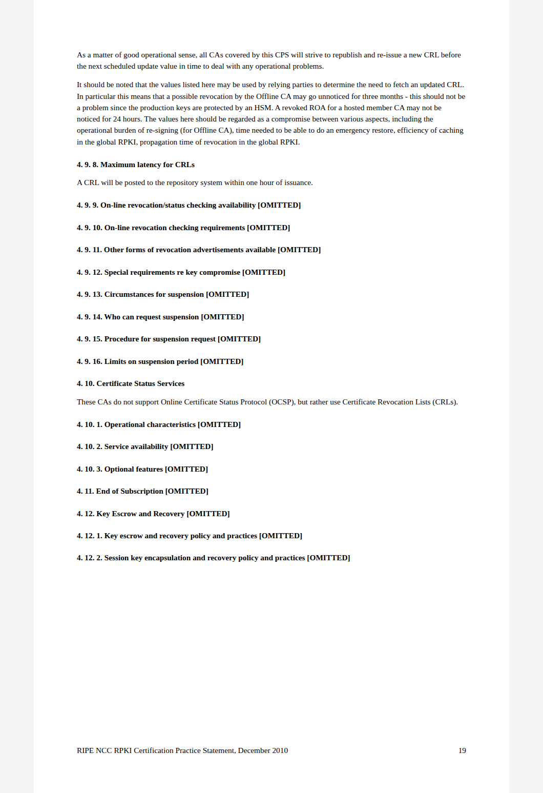As a matter of good operational sense, all CAs covered by this CPS will strive to republish and re-issue a new CRL before the next scheduled update value in time to deal with any operational problems.
It should be noted that the values listed here may be used by relying parties to determine the need to fetch an updated CRL. In particular this means that a possible revocation by the Offline CA may go unnoticed for three months - this should not be a problem since the production keys are protected by an HSM. A revoked ROA for a hosted member CA may not be noticed for 24 hours. The values here should be regarded as a compromise between various aspects, including the operational burden of re-signing (for Offline CA), time needed to be able to do an emergency restore, efficiency of caching in the global RPKI, propagation time of revocation in the global RPKI.
4. 9. 8. Maximum latency for CRLs
A CRL will be posted to the repository system within one hour of issuance.
4. 9. 9. On-line revocation/status checking availability [OMITTED]
4. 9. 10. On-line revocation checking requirements [OMITTED]
4. 9. 11. Other forms of revocation advertisements available [OMITTED]
4. 9. 12. Special requirements re key compromise [OMITTED]
4. 9. 13. Circumstances for suspension [OMITTED]
4. 9. 14. Who can request suspension [OMITTED]
4. 9. 15. Procedure for suspension request [OMITTED]
4. 9. 16. Limits on suspension period [OMITTED]
4. 10. Certificate Status Services
These CAs do not support Online Certificate Status Protocol (OCSP), but rather use Certificate Revocation Lists (CRLs).
4. 10. 1. Operational characteristics [OMITTED]
4. 10. 2. Service availability [OMITTED]
4. 10. 3. Optional features [OMITTED]
4. 11. End of Subscription [OMITTED]
4. 12. Key Escrow and Recovery [OMITTED]
4. 12. 1. Key escrow and recovery policy and practices [OMITTED]
4. 12. 2. Session key encapsulation and recovery policy and practices [OMITTED]
RIPE NCC RPKI Certification Practice Statement, December 2010 19